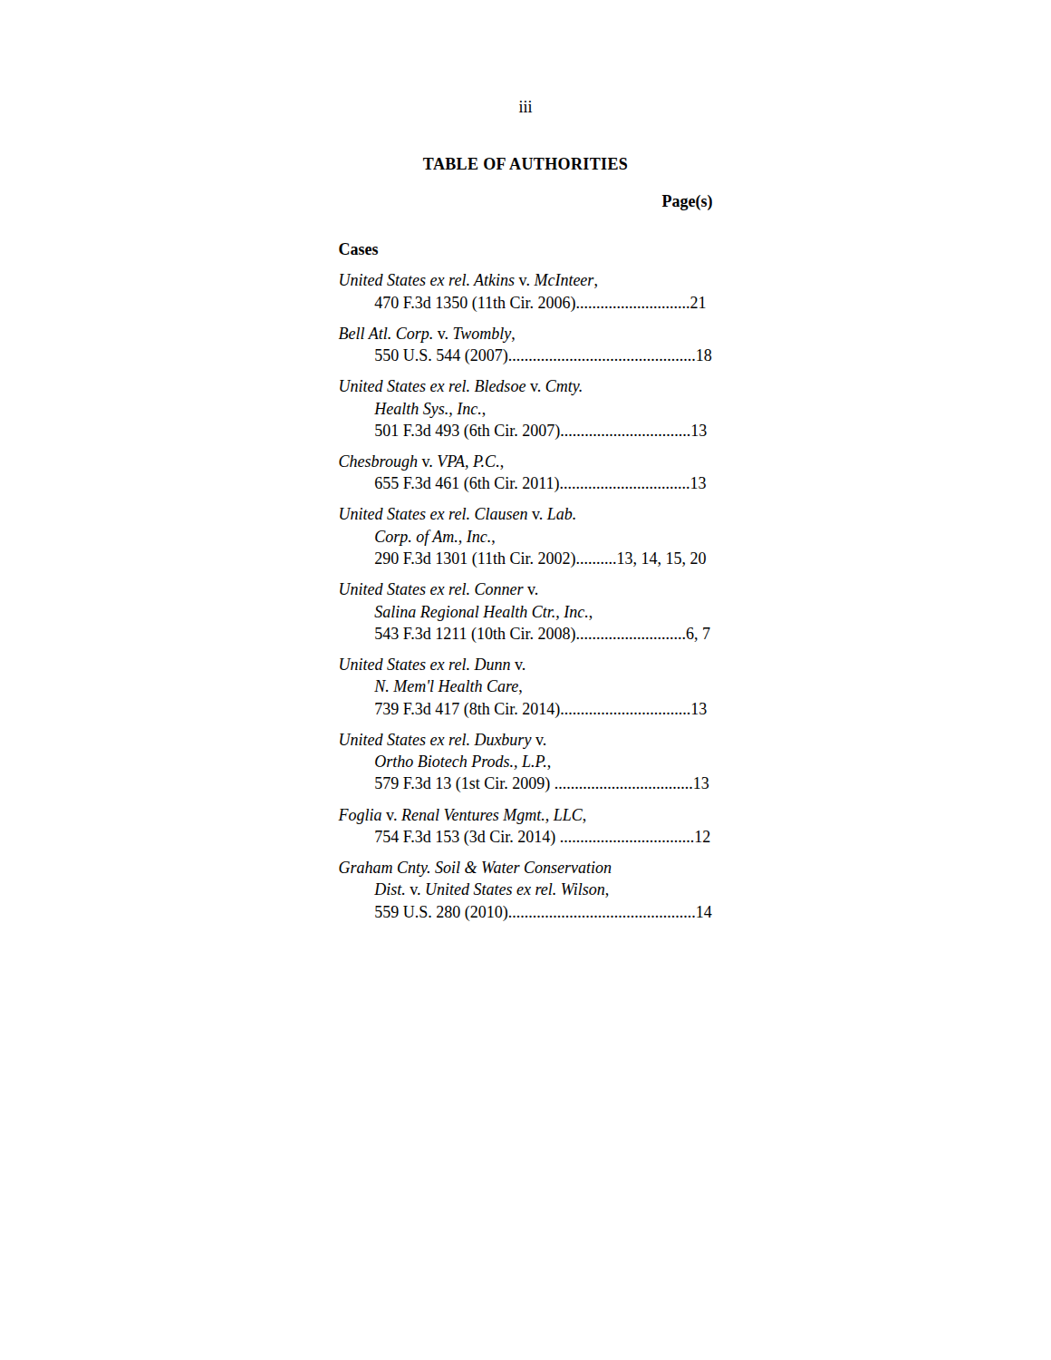iii
TABLE OF AUTHORITIES
Page(s)
Cases
United States ex rel. Atkins v. McInteer, 470 F.3d 1350 (11th Cir. 2006)............................21
Bell Atl. Corp. v. Twombly, 550 U.S. 544 (2007)..............................................18
United States ex rel. Bledsoe v. Cmty. Health Sys., Inc., 501 F.3d 493 (6th Cir. 2007)................................13
Chesbrough v. VPA, P.C., 655 F.3d 461 (6th Cir. 2011)................................13
United States ex rel. Clausen v. Lab. Corp. of Am., Inc., 290 F.3d 1301 (11th Cir. 2002)..........13, 14, 15, 20
United States ex rel. Conner v. Salina Regional Health Ctr., Inc., 543 F.3d 1211 (10th Cir. 2008)...........................6, 7
United States ex rel. Dunn v. N. Mem'l Health Care, 739 F.3d 417 (8th Cir. 2014)................................13
United States ex rel. Duxbury v. Ortho Biotech Prods., L.P., 579 F.3d 13 (1st Cir. 2009) ..................................13
Foglia v. Renal Ventures Mgmt., LLC, 754 F.3d 153 (3d Cir. 2014) .................................12
Graham Cnty. Soil & Water Conservation Dist. v. United States ex rel. Wilson, 559 U.S. 280 (2010)..............................................14